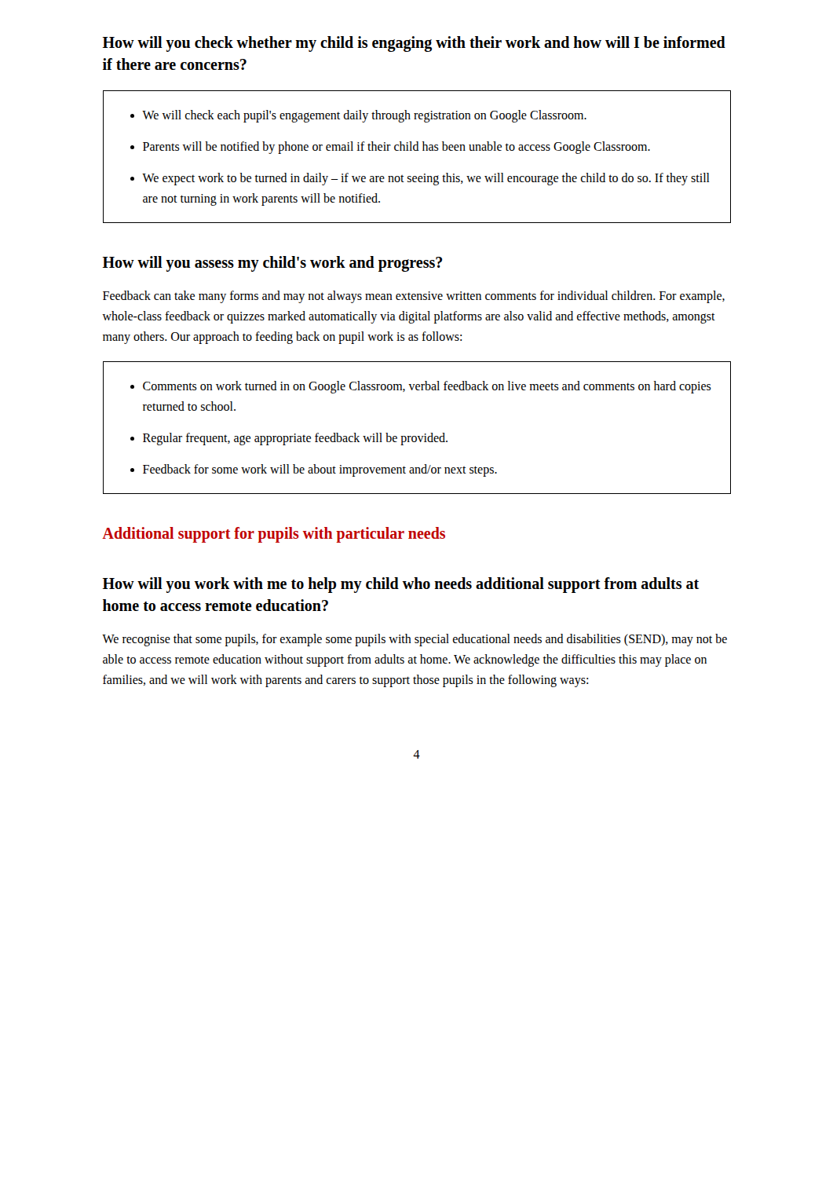How will you check whether my child is engaging with their work and how will I be informed if there are concerns?
We will check each pupil's engagement daily through registration on Google Classroom.
Parents will be notified by phone or email if their child has been unable to access Google Classroom.
We expect work to be turned in daily – if we are not seeing this, we will encourage the child to do so. If they still are not turning in work parents will be notified.
How will you assess my child's work and progress?
Feedback can take many forms and may not always mean extensive written comments for individual children. For example, whole-class feedback or quizzes marked automatically via digital platforms are also valid and effective methods, amongst many others. Our approach to feeding back on pupil work is as follows:
Comments on work turned in on Google Classroom, verbal feedback on live meets and comments on hard copies returned to school.
Regular frequent, age appropriate feedback will be provided.
Feedback for some work will be about improvement and/or next steps.
Additional support for pupils with particular needs
How will you work with me to help my child who needs additional support from adults at home to access remote education?
We recognise that some pupils, for example some pupils with special educational needs and disabilities (SEND), may not be able to access remote education without support from adults at home. We acknowledge the difficulties this may place on families, and we will work with parents and carers to support those pupils in the following ways:
4